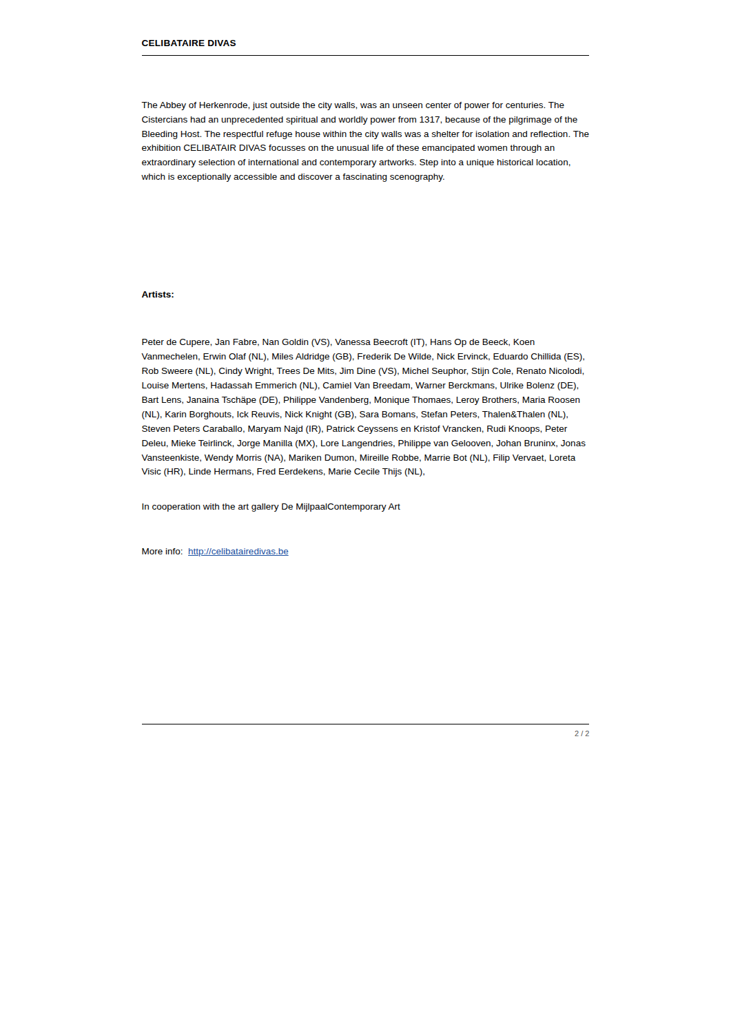Celibataire Divas
The Abbey of Herkenrode, just outside the city walls, was an unseen center of power for centuries. The Cistercians had an unprecedented spiritual and worldly power from 1317, because of the pilgrimage of the Bleeding Host. The respectful refuge house within the city walls was a shelter for isolation and reflection. The exhibition CELIBATAIR DIVAS focusses on the unusual life of these emancipated women through an extraordinary selection of international and contemporary artworks. Step into a unique historical location, which is exceptionally accessible and discover a fascinating scenography.
Artists:
Peter de Cupere, Jan Fabre, Nan Goldin (VS), Vanessa Beecroft (IT), Hans Op de Beeck, Koen Vanmechelen, Erwin Olaf (NL), Miles Aldridge (GB), Frederik De Wilde, Nick Ervinck, Eduardo Chillida (ES), Rob Sweere (NL), Cindy Wright, Trees De Mits, Jim Dine (VS), Michel Seuphor, Stijn Cole, Renato Nicolodi, Louise Mertens, Hadassah Emmerich (NL), Camiel Van Breedam, Warner Berckmans, Ulrike Bolenz (DE), Bart Lens, Janaina Tschäpe (DE), Philippe Vandenberg, Monique Thomaes, Leroy Brothers, Maria Roosen (NL), Karin Borghouts, Ick Reuvis, Nick Knight (GB), Sara Bomans, Stefan Peters, Thalen&Thalen (NL), Steven Peters Caraballo, Maryam Najd (IR), Patrick Ceyssens en Kristof Vrancken, Rudi Knoops, Peter Deleu, Mieke Teirlinck, Jorge Manilla (MX), Lore Langendries, Philippe van Gelooven, Johan Bruninx, Jonas Vansteenkiste, Wendy Morris (NA), Mariken Dumon, Mireille Robbe, Marrie Bot (NL), Filip Vervaet, Loreta Visic (HR), Linde Hermans, Fred Eerdekens, Marie Cecile Thijs (NL),
In cooperation with the art gallery De MijlpaalContemporary Art
More info: http://celibatairedivas.be
2 / 2